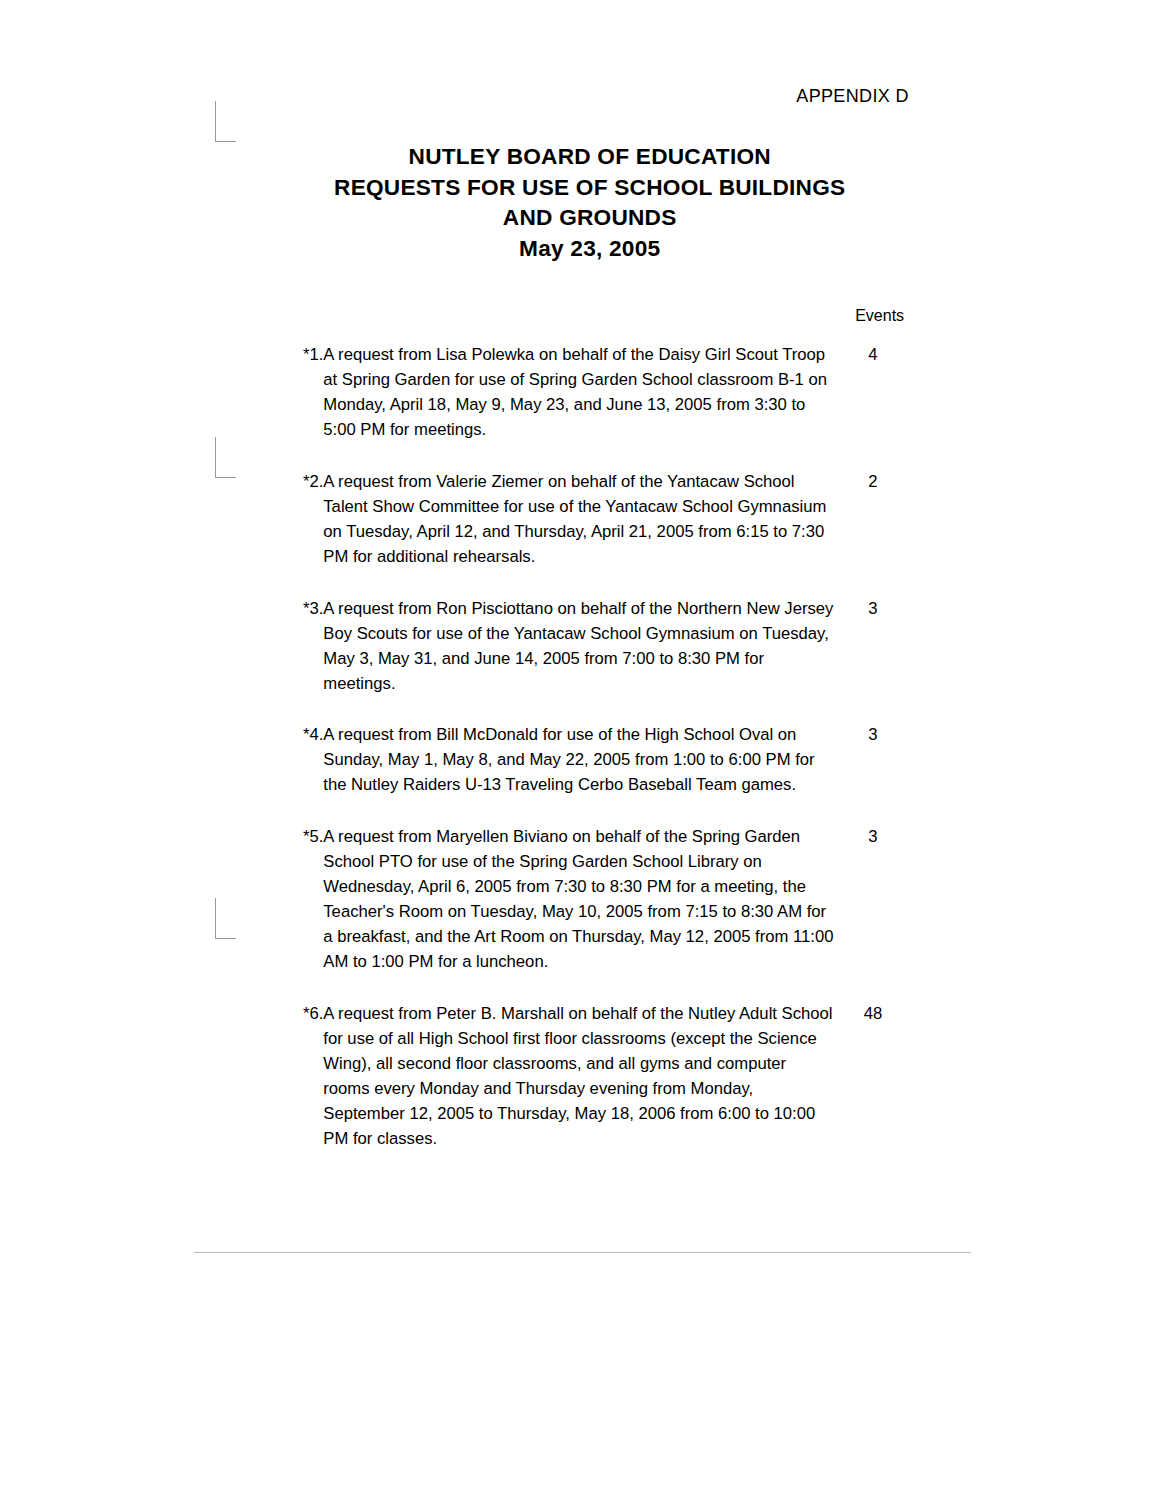APPENDIX D
NUTLEY BOARD OF EDUCATION
REQUESTS FOR USE OF SCHOOL BUILDINGS
AND GROUNDS
May 23, 2005
Events
| *1. | A request from Lisa Polewka on behalf of the Daisy Girl Scout Troop at Spring Garden for use of Spring Garden School classroom B-1 on Monday, April 18, May 9, May 23, and June 13, 2005 from 3:30 to 5:00 PM for meetings. | 4 |
| *2. | A request from Valerie Ziemer on behalf of the Yantacaw School Talent Show Committee for use of the Yantacaw School Gymnasium on Tuesday, April 12, and Thursday, April 21, 2005 from 6:15 to 7:30 PM for additional rehearsals. | 2 |
| *3. | A request from Ron Pisciottano on behalf of the Northern New Jersey Boy Scouts for use of the Yantacaw School Gymnasium on Tuesday, May 3, May 31, and June 14, 2005 from 7:00 to 8:30 PM for meetings. | 3 |
| *4. | A request from Bill McDonald for use of the High School Oval on Sunday, May 1, May 8, and May 22, 2005 from 1:00 to 6:00 PM for the Nutley Raiders U-13 Traveling Cerbo Baseball Team games. | 3 |
| *5. | A request from Maryellen Biviano on behalf of the Spring Garden School PTO for use of the Spring Garden School Library on Wednesday, April 6, 2005 from 7:30 to 8:30 PM for a meeting, the Teacher's Room on Tuesday, May 10, 2005 from 7:15 to 8:30 AM for a breakfast, and the Art Room on Thursday, May 12, 2005 from 11:00 AM to 1:00 PM for a luncheon. | 3 |
| *6. | A request from Peter B. Marshall on behalf of the Nutley Adult School for use of all High School first floor classrooms (except the Science Wing), all second floor classrooms, and all gyms and computer rooms every Monday and Thursday evening from Monday, September 12, 2005 to Thursday, May 18, 2006 from 6:00 to 10:00 PM for classes. | 48 |